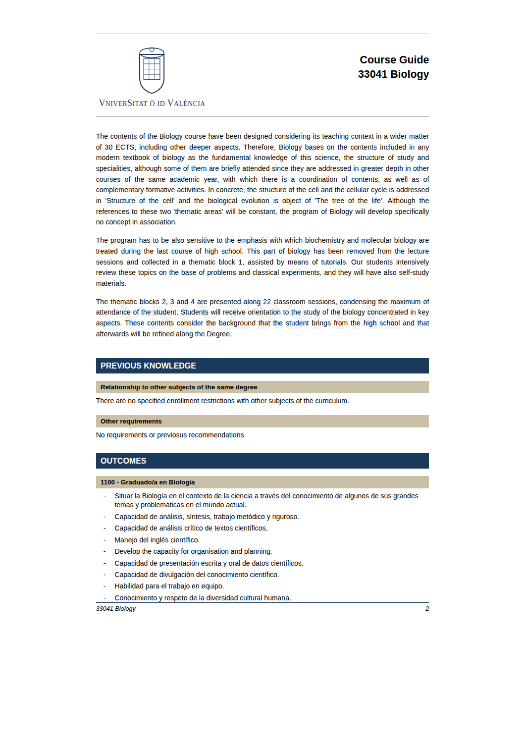VNIVERSITAT
VNIVERSITAT Ö ID VALÈNCIA
Course Guide
33041 Biology
The contents of the Biology course have been designed considering its teaching context in a wider matter of 30 ECTS, including other deeper aspects. Therefore, Biology bases on the contents included in any modern textbook of biology as the fundamental knowledge of this science, the structure of study and specialities, although some of them are briefly attended since they are addressed in greater depth in other courses of the same academic year, with which there is a coordination of contents, as well as of complementary formative activities. In concrete, the structure of the cell and the cellular cycle is addressed in 'Structure of the cell' and the biological evolution is object of 'The tree of the life'. Although the references to these two 'thematic areas' will be constant, the program of Biology will develop specifically no concept in association.
The program has to be also sensitive to the emphasis with which biochemistry and molecular biology are treated during the last course of high school. This part of biology has been removed from the lecture sessions and collected in a thematic block 1, assisted by means of tutorials. Our students intensively review these topics on the base of problems and classical experiments, and they will have also self-study materials.
The thematic blocks 2, 3 and 4 are presented along 22 classroom sessions, condensing the maximum of attendance of the student. Students will receive orientation to the study of the biology concentrated in key aspects. These contents consider the background that the student brings from the high school and that afterwards will be refined along the Degree.
PREVIOUS KNOWLEDGE
Relationship to other subjects of the same degree
There are no specified enrollment restrictions with other subjects of the curriculum.
Other requirements
No requirements or previosus recommendations
OUTCOMES
1100 - Graduado/a en Biología
Situar la Biología en el contexto de la ciencia a través del conocimiento de algunos de sus grandes temas y problemáticas en el mundo actual.
Capacidad de análisis, síntesis, trabajo metódico y riguroso.
Capacidad de análisis crítico de textos científicos.
Manejo del inglés científico.
Develop the capacity for organisation and planning.
Capacidad de presentación escrita y oral de datos científicos.
Capacidad de divulgación del conocimiento científico.
Habilidad para el trabajo en equipo.
Conocimiento y respeto de la diversidad cultural humana.
33041 Biology 2